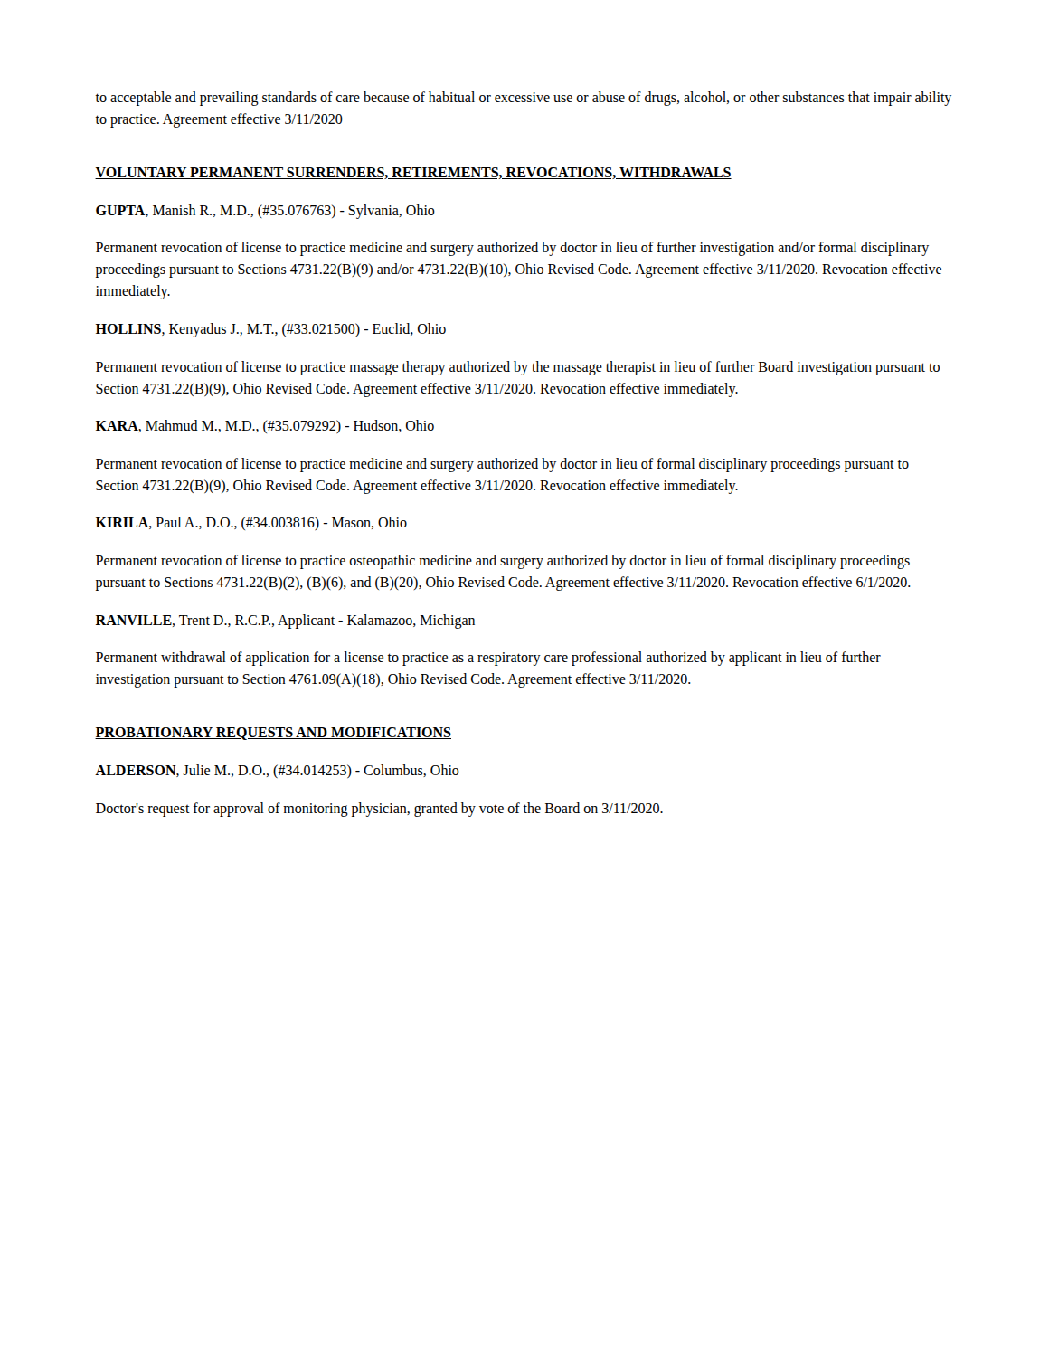to acceptable and prevailing standards of care because of habitual or excessive use or abuse of drugs, alcohol, or other substances that impair ability to practice. Agreement effective 3/11/2020
VOLUNTARY PERMANENT SURRENDERS, RETIREMENTS, REVOCATIONS, WITHDRAWALS
GUPTA, Manish R., M.D., (#35.076763) - Sylvania, Ohio
Permanent revocation of license to practice medicine and surgery authorized by doctor in lieu of further investigation and/or formal disciplinary proceedings pursuant to Sections 4731.22(B)(9) and/or 4731.22(B)(10), Ohio Revised Code. Agreement effective 3/11/2020. Revocation effective immediately.
HOLLINS, Kenyadus J., M.T., (#33.021500) - Euclid, Ohio
Permanent revocation of license to practice massage therapy authorized by the massage therapist in lieu of further Board investigation pursuant to Section 4731.22(B)(9), Ohio Revised Code. Agreement effective 3/11/2020. Revocation effective immediately.
KARA, Mahmud M., M.D., (#35.079292) - Hudson, Ohio
Permanent revocation of license to practice medicine and surgery authorized by doctor in lieu of formal disciplinary proceedings pursuant to Section 4731.22(B)(9), Ohio Revised Code. Agreement effective 3/11/2020. Revocation effective immediately.
KIRILA, Paul A., D.O., (#34.003816) - Mason, Ohio
Permanent revocation of license to practice osteopathic medicine and surgery authorized by doctor in lieu of formal disciplinary proceedings pursuant to Sections 4731.22(B)(2), (B)(6), and (B)(20), Ohio Revised Code. Agreement effective 3/11/2020. Revocation effective 6/1/2020.
RANVILLE, Trent D., R.C.P., Applicant - Kalamazoo, Michigan
Permanent withdrawal of application for a license to practice as a respiratory care professional authorized by applicant in lieu of further investigation pursuant to Section 4761.09(A)(18), Ohio Revised Code. Agreement effective 3/11/2020.
PROBATIONARY REQUESTS AND MODIFICATIONS
ALDERSON, Julie M., D.O., (#34.014253) - Columbus, Ohio
Doctor's request for approval of monitoring physician, granted by vote of the Board on 3/11/2020.